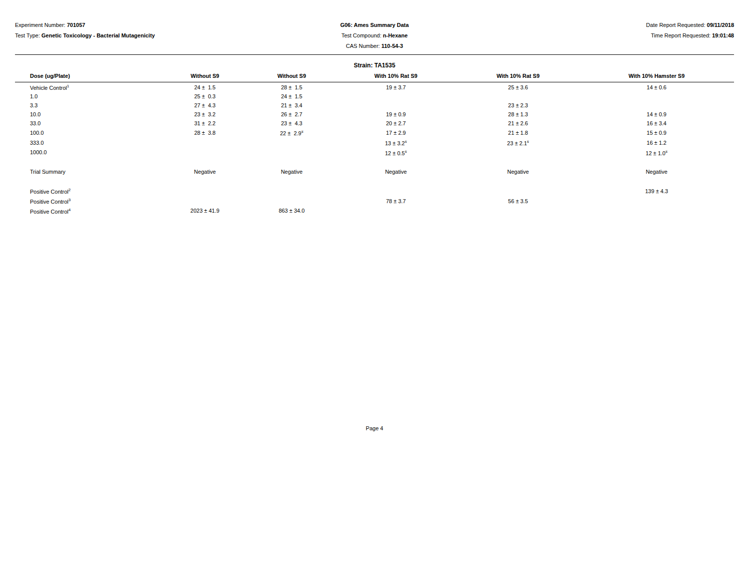Experiment Number: 701057
Test Type: Genetic Toxicology - Bacterial Mutagenicity
G06: Ames Summary Data
Test Compound: n-Hexane
CAS Number: 110-54-3
Date Report Requested: 09/11/2018
Time Report Requested: 19:01:48
Strain: TA1535
| Dose (ug/Plate) | Without S9 | Without S9 | With 10% Rat S9 | With 10% Rat S9 | With 10% Hamster S9 |
| --- | --- | --- | --- | --- | --- |
| Vehicle Control 1 | 24 ± 1.5 | 28 ± 1.5 | 19 ± 3.7 | 25 ± 3.6 | 14 ± 0.6 |
| 1.0 | 25 ± 0.3 | 24 ± 1.5 | | | |
| 3.3 | 27 ± 4.3 | 21 ± 3.4 | | 23 ± 2.3 | |
| 10.0 | 23 ± 3.2 | 26 ± 2.7 | 19 ± 0.9 | 28 ± 1.3 | 14 ± 0.9 |
| 33.0 | 31 ± 2.2 | 23 ± 4.3 | 20 ± 2.7 | 21 ± 2.6 | 16 ± 3.4 |
| 100.0 | 28 ± 3.8 | 22 ± 2.9 s | 17 ± 2.9 | 21 ± 1.8 | 15 ± 0.9 |
| 333.0 | | | 13 ± 3.2 s | 23 ± 2.1 s | 16 ± 1.2 |
| 1000.0 | | | 12 ± 0.5 s | | 12 ± 1.0 s |
| Trial Summary | Negative | Negative | Negative | Negative | Negative |
| Positive Control 2 | | | | | 139 ± 4.3 |
| Positive Control 3 | | | 78 ± 3.7 | 56 ± 3.5 | |
| Positive Control 4 | 2023 ± 41.9 | 863 ± 34.0 | | | |
Page 4